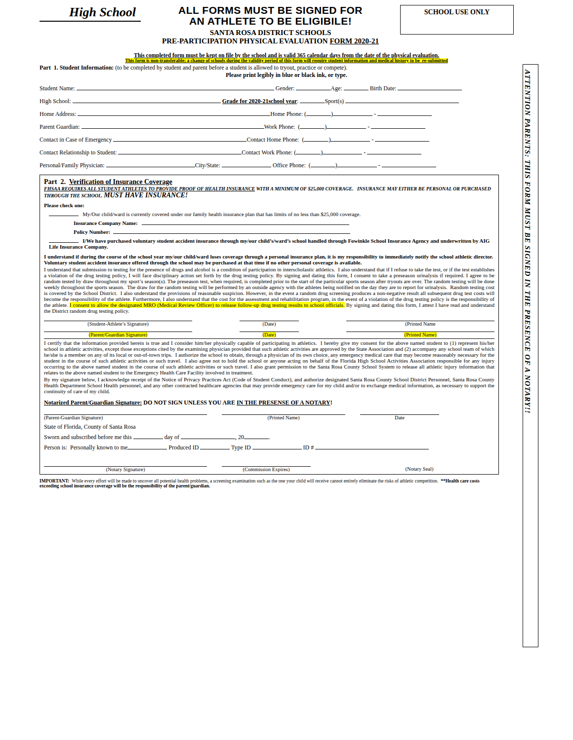ATTENTION PARENTS: THIS FORM MUST BE SIGNED IN THE PRESENCE OF A NOTARY!!
High School
ALL FORMS MUST BE SIGNED FOR
AN ATHLETE TO BE ELIGIBILE!
SANTA ROSA DISTRICT SCHOOLS
PRE-PARTICIPATION PHYSICAL EVALUATION FORM 2020-21
SCHOOL USE ONLY
This completed form must be kept on file by the school and is valid 365 calendar days from the date of the physical evaluation.
This form is non-transferable; a change of schools during the validity period of this form will require student information and medical history to be re-submitted
Part 1. Student Information: (to be completed by student and parent before a student is allowed to tryout, practice or compete).
Please print legibly in blue or black ink, or type.
Student Name: Gender: Age: Birth Date:
High School: Grade for 2020-21school year: Sport(s)
Home Address: Home Phone: ( ) -
Parent Guardian: Work Phone: ( ) -
Contact in Case of Emergency Contact Home Phone: ( ) -
Contact Relationship to Student: Contact Work Phone: ( ) -
Personal/Family Physician: City/State: Office Phone: ( ) -
Part 2. Verification of Insurance Coverage
FHSAA REQUIRES ALL STUDENT ATHLETES TO PROVIDE PROOF OF HEALTH INSURANCE WITH A MINIMUM OF $25,000 COVERAGE. INSURANCE MAY EITHER BE PERSONAL OR PURCHASED THROUGH THE SCHOOL. MUST HAVE INSURANCE!
Please check one:
My/Our child/ward is currently covered under our family health insurance plan that has limits of no less than $25,000 coverage.
Insurance Company Name:
Policy Number:
I/We have purchased voluntary student accident insurance through my/our child’s/ward’s school handled through Fowinkle School Insurance Agency and underwritten by AIG Life Insurance Company.
I understand if during the course of the school year my/our child/ward loses coverage through a personal insurance plan, it is my responsibility to immediately notify the school athletic director. Voluntary student accident insurance offered through the school may be purchased at that time if no other personal coverage is available.
I understand that submission to testing for the presence of drugs and alcohol is a condition of participation in interscholastic athletics. I also understand that if I refuse to take the test, or if the test establishes a violation of the drug testing policy, I will face disciplinary action set forth by the drug testing policy. By signing and dating this form, I consent to take a preseason urinalysis if required. I agree to be random tested by draw throughout my sport’s season(s). The preseason test, when required, is completed prior to the start of the particular sports season after tryouts are over. The random testing will be done weekly throughout the sports season. The draw for the random testing will be performed by an outside agency with the athletes being notified on the day they are to report for urinalysis. Random testing cost is covered by the School District. I also understand the provisions of reasonable suspicion. However, in the event a random drug screening produces a non-negative result all subsequent drug test costs will become the responsibility of the athlete. Furthermore, I also understand that the cost for the assessment and rehabilitation program, in the event of a violation of the drug testing policy is the responsibility of the athlete. I consent to allow the designated MRO (Medical Review Officer) to release follow-up drug testing results to school officials. By signing and dating this form, I attest I have read and understand the District random drug testing policy.
(Student-Athlete’s Signature)
(Date)
(Printed Name
(Parent/Guardian Signature)
(Date)
(Printed Name)
I certify that the information provided herein is true and I consider him/her physically capable of participating in athletics. I hereby give my consent for the above named student to (1) represent his/her school in athletic activities, except those exceptions cited by the examining physician provided that such athletic activities are approved by the State Association and (2) accompany any school team of which he/she is a member on any of its local or out-of-town trips. I authorize the school to obtain, through a physician of its own choice, any emergency medical care that may become reasonably necessary for the student in the course of such athletic activities or such travel. I also agree not to hold the school or anyone acting on behalf of the Florida High School Activities Association responsible for any injury occurring to the above named student in the course of such athletic activities or such travel. I also grant permission to the Santa Rosa County School System to release all athletic injury information that relates to the above named student to the Emergency Health Care Facility involved in treatment.
By my signature below, I acknowledge receipt of the Notice of Privacy Practices Act (Code of Student Conduct), and authorize designated Santa Rosa County School District Personnel, Santa Rosa County Health Department School Health personnel, and any other contracted healthcare agencies that may provide emergency care for my child and/or to exchange medical information, as necessary to support the continuity of care of my child.
Notarized Parent/Guardian Signature: DO NOT SIGN UNLESS YOU ARE IN THE PRESENSE OF A NOTARY!
(Parent-Guardian Signature)
(Printed Name)
Date
State of Florida, County of Santa Rosa
Sworn and subscribed before me this day of , 20 .
Person is: Personally known to me Produced ID Type ID ID #
(Notary Signature)
(Commission Expires)
(Notary Seal)
IMPORTANT: While every effort will be made to uncover all potential health problems, a screening examination such as the one your child will receive cannot entirely eliminate the risks of athletic competition. **Health care costs exceeding school insurance coverage will be the responsibility of the parent/guardian.